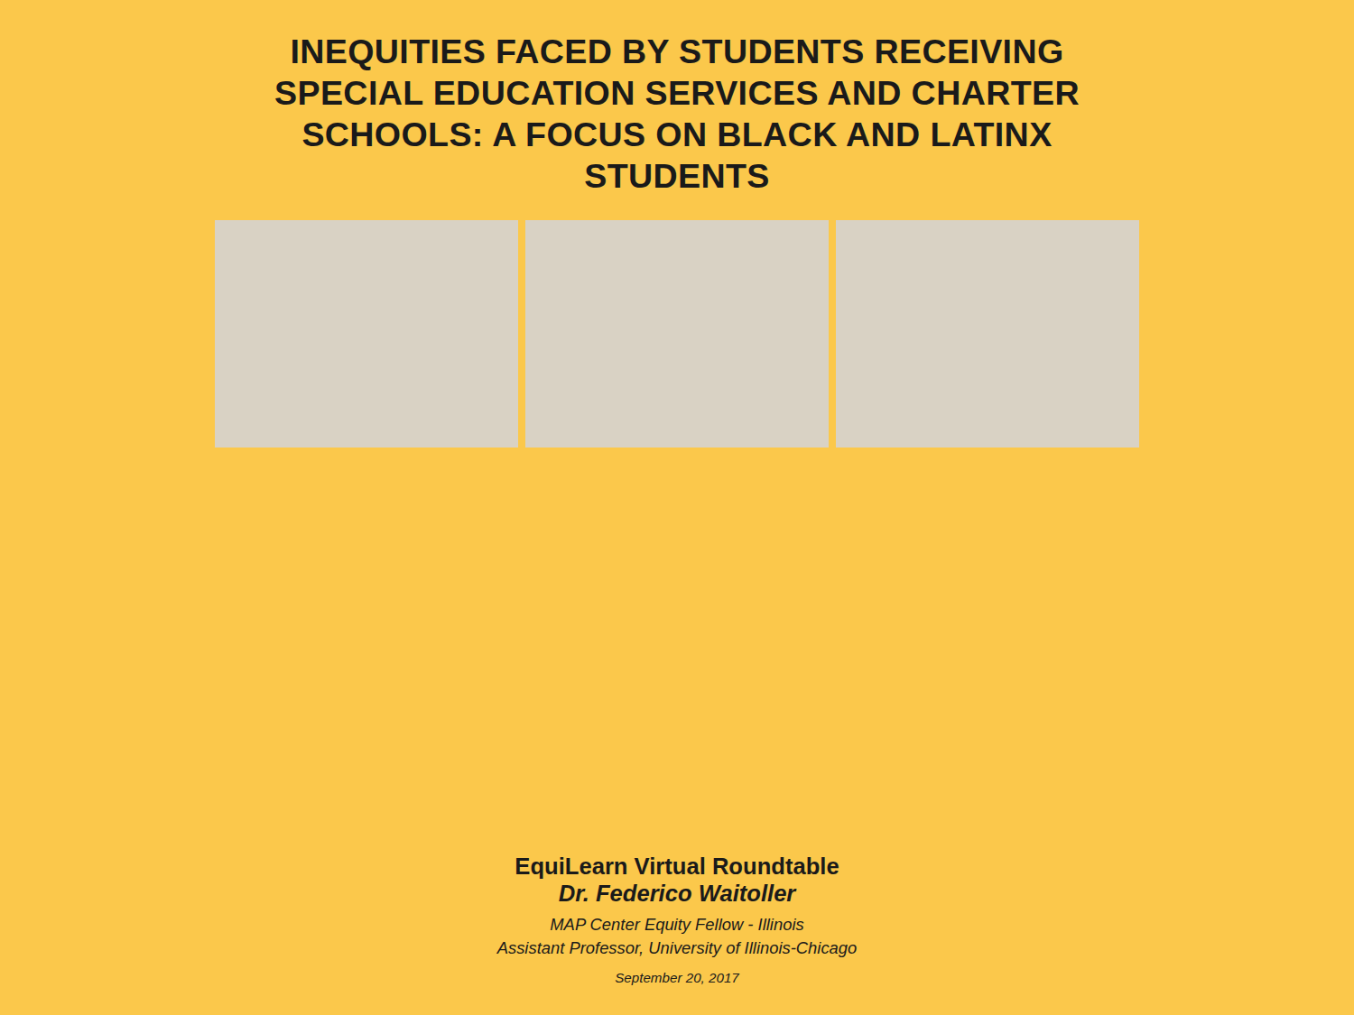Inequities Faced by Students Receiving Special Education Services and Charter Schools: A Focus on Black and Latinx Students
EquiLearn Virtual Roundtable
Dr. Federico Waitoller
MAP Center Equity Fellow - Illinois
Assistant Professor, University of Illinois-Chicago
September 20, 2017